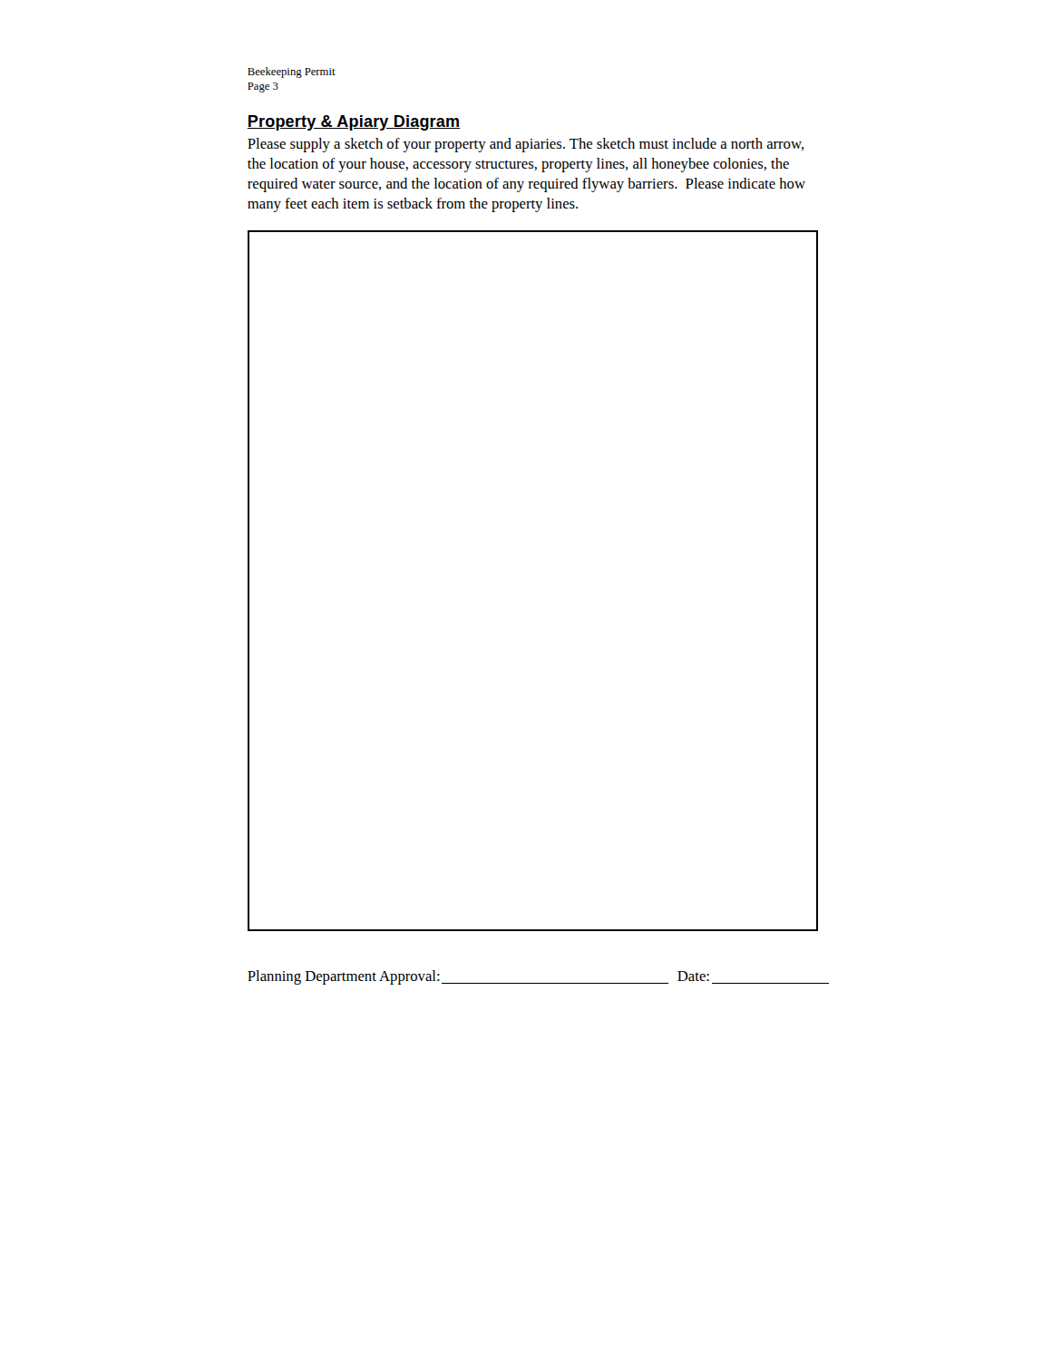Beekeeping Permit Page 3
Property & Apiary Diagram
Please supply a sketch of your property and apiaries. The sketch must include a north arrow, the location of your house, accessory structures, property lines, all honeybee colonies, the required water source, and the location of any required flyway barriers. Please indicate how many feet each item is setback from the property lines.
Planning Department Approval: Date: